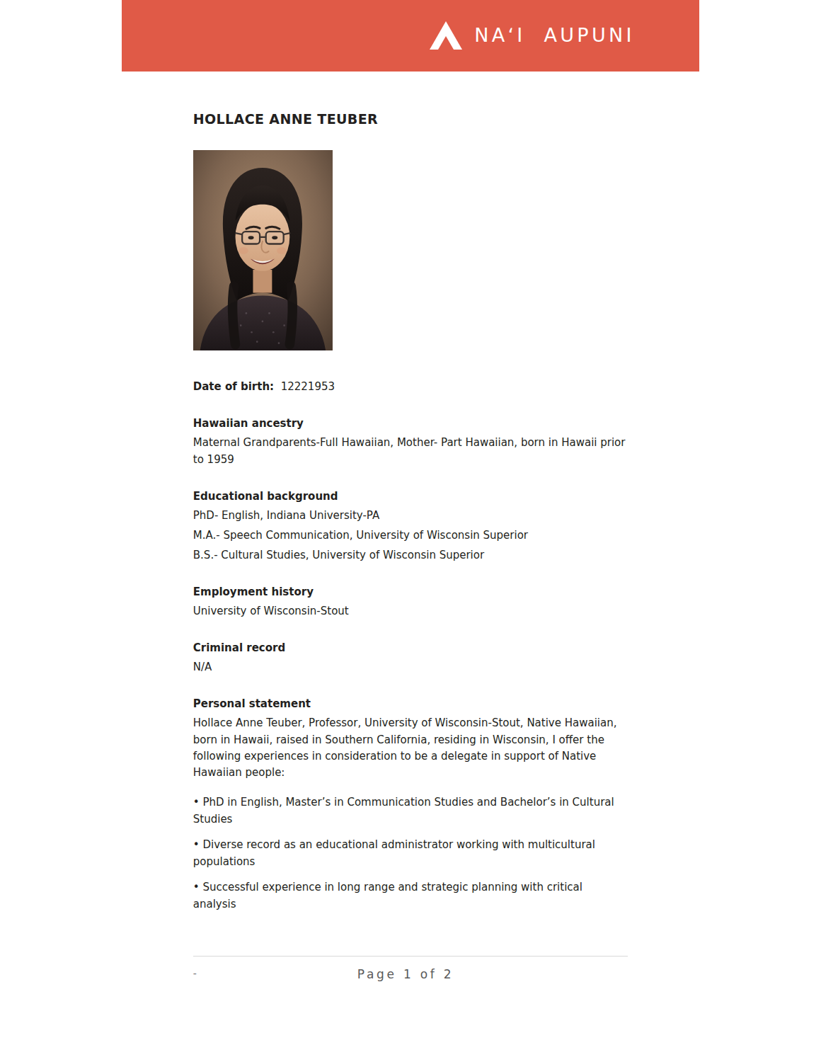NAʻI AUPUNI
HOLLACE ANNE TEUBER
Date of birth: 12221953
Hawaiian ancestry
Maternal Grandparents-Full Hawaiian, Mother- Part Hawaiian, born in Hawaii prior to 1959
Educational background
PhD- English, Indiana University-PA
M.A.- Speech Communication, University of Wisconsin Superior
B.S.- Cultural Studies, University of Wisconsin Superior
Employment history
University of Wisconsin-Stout
Criminal record
N/A
Personal statement
Hollace Anne Teuber, Professor, University of Wisconsin-Stout, Native Hawaiian, born in Hawaii, raised in Southern California, residing in Wisconsin, I offer the following experiences in consideration to be a delegate in support of Native Hawaiian people:
• PhD in English, Master’s in Communication Studies and Bachelor’s in Cultural Studies
• Diverse record as an educational administrator working with multicultural populations
• Successful experience in long range and strategic planning with critical analysis
- Page 1 of 2